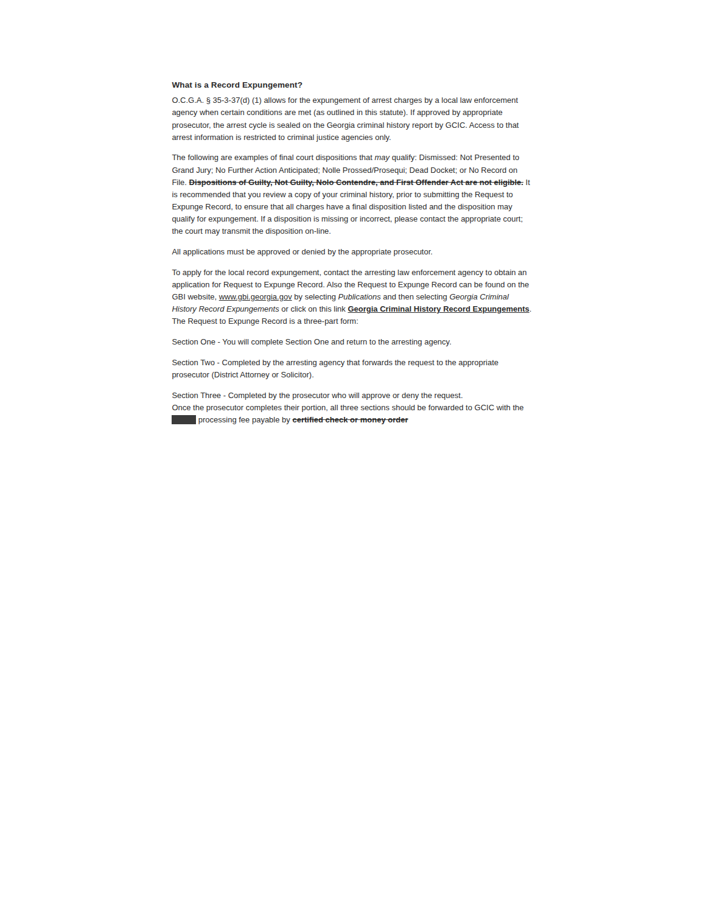What is a Record Expungement?
O.C.G.A. § 35-3-37(d) (1) allows for the expungement of arrest charges by a local law enforcement agency when certain conditions are met (as outlined in this statute). If approved by appropriate prosecutor, the arrest cycle is sealed on the Georgia criminal history report by GCIC. Access to that arrest information is restricted to criminal justice agencies only.
The following are examples of final court dispositions that may qualify: Dismissed: Not Presented to Grand Jury; No Further Action Anticipated; Nolle Prossed/Prosequi; Dead Docket; or No Record on File. Dispositions of Guilty, Not Guilty, Nolo Contendre, and First Offender Act are not eligible. It is recommended that you review a copy of your criminal history, prior to submitting the Request to Expunge Record, to ensure that all charges have a final disposition listed and the disposition may qualify for expungement. If a disposition is missing or incorrect, please contact the appropriate court; the court may transmit the disposition on-line.
All applications must be approved or denied by the appropriate prosecutor.
To apply for the local record expungement, contact the arresting law enforcement agency to obtain an application for Request to Expunge Record. Also the Request to Expunge Record can be found on the GBI website, www.gbi.georgia.gov by selecting Publications and then selecting Georgia Criminal History Record Expungements or click on this link Georgia Criminal History Record Expungements. The Request to Expunge Record is a three-part form:
Section One - You will complete Section One and return to the arresting agency.
Section Two - Completed by the arresting agency that forwards the request to the appropriate prosecutor (District Attorney or Solicitor).
Section Three - Completed by the prosecutor who will approve or deny the request.
Once the prosecutor completes their portion, all three sections should be forwarded to GCIC with the $25.00 processing fee payable by certified check or money order